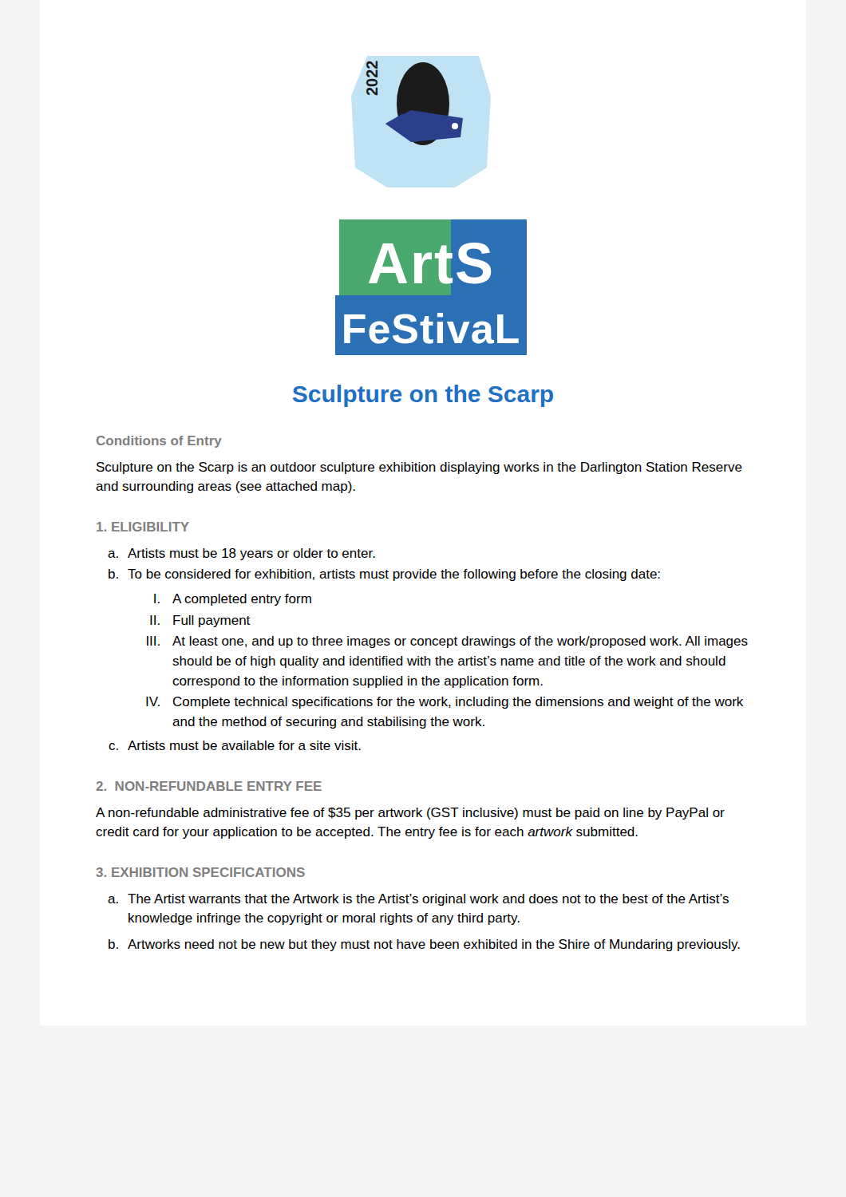2022 DarLingtoN ArtS FeStivaL
Sculpture on the Scarp
Conditions of Entry
Sculpture on the Scarp is an outdoor sculpture exhibition displaying works in the Darlington Station Reserve and surrounding areas (see attached map).
1. ELIGIBILITY
Artists must be 18 years or older to enter.
To be considered for exhibition, artists must provide the following before the closing date:
A completed entry form
Full payment
At least one, and up to three images or concept drawings of the work/proposed work. All images should be of high quality and identified with the artist’s name and title of the work and should correspond to the information supplied in the application form.
Complete technical specifications for the work, including the dimensions and weight of the work and the method of securing and stabilising the work.
Artists must be available for a site visit.
2. NON-REFUNDABLE ENTRY FEE
A non-refundable administrative fee of $35 per artwork (GST inclusive) must be paid on line by PayPal or credit card for your application to be accepted. The entry fee is for each artwork submitted.
3. EXHIBITION SPECIFICATIONS
The Artist warrants that the Artwork is the Artist’s original work and does not to the best of the Artist’s knowledge infringe the copyright or moral rights of any third party.
Artworks need not be new but they must not have been exhibited in the Shire of Mundaring previously.